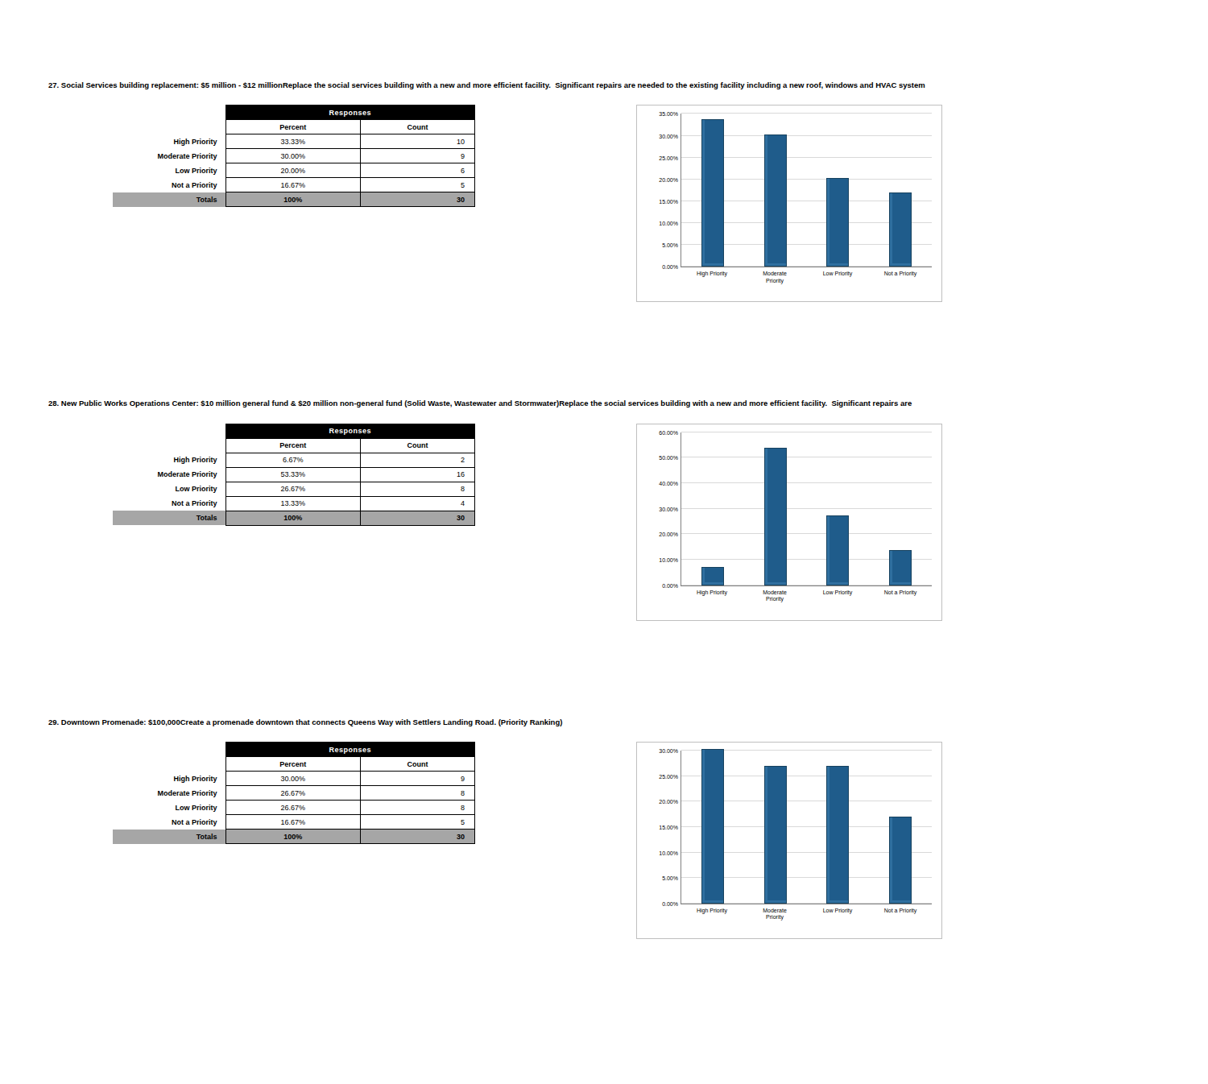27. Social Services building replacement: $5 million - $12 millionReplace the social services building with a new and more efficient facility. Significant repairs are needed to the existing facility including a new roof, windows and HVAC system
| | Responses |
| --- | --- |
| | Percent | Count |
| High Priority | 33.33% | 10 |
| Moderate Priority | 30.00% | 9 |
| Low Priority | 20.00% | 6 |
| Not a Priority | 16.67% | 5 |
| Totals | 100% | 30 |
0.00%
5.00%
10.00%
15.00%
20.00%
25.00%
30.00%
35.00%
High Priority Moderate
Priority Low Priority Not a Priority
28. New Public Works Operations Center: $10 million general fund & $20 million non-general fund (Solid Waste, Wastewater and Stormwater)Replace the social services building with a new and more efficient facility. Significant repairs are
| | Responses |
| --- | --- |
| | Percent | Count |
| High Priority | 6.67% | 2 |
| Moderate Priority | 53.33% | 16 |
| Low Priority | 26.67% | 8 |
| Not a Priority | 13.33% | 4 |
| Totals | 100% | 30 |
0.00%
10.00%
20.00%
30.00%
40.00%
50.00%
60.00%
High Priority Moderate
Priority Low Priority Not a Priority
29. Downtown Promenade: $100,000Create a promenade downtown that connects Queens Way with Settlers Landing Road. (Priority Ranking)
| | Responses |
| --- | --- |
| | Percent | Count |
| High Priority | 30.00% | 9 |
| Moderate Priority | 26.67% | 8 |
| Low Priority | 26.67% | 8 |
| Not a Priority | 16.67% | 5 |
| Totals | 100% | 30 |
0.00%
5.00%
10.00%
15.00%
20.00%
25.00%
30.00%
High Priority Moderate
Priority Low Priority Not a Priority